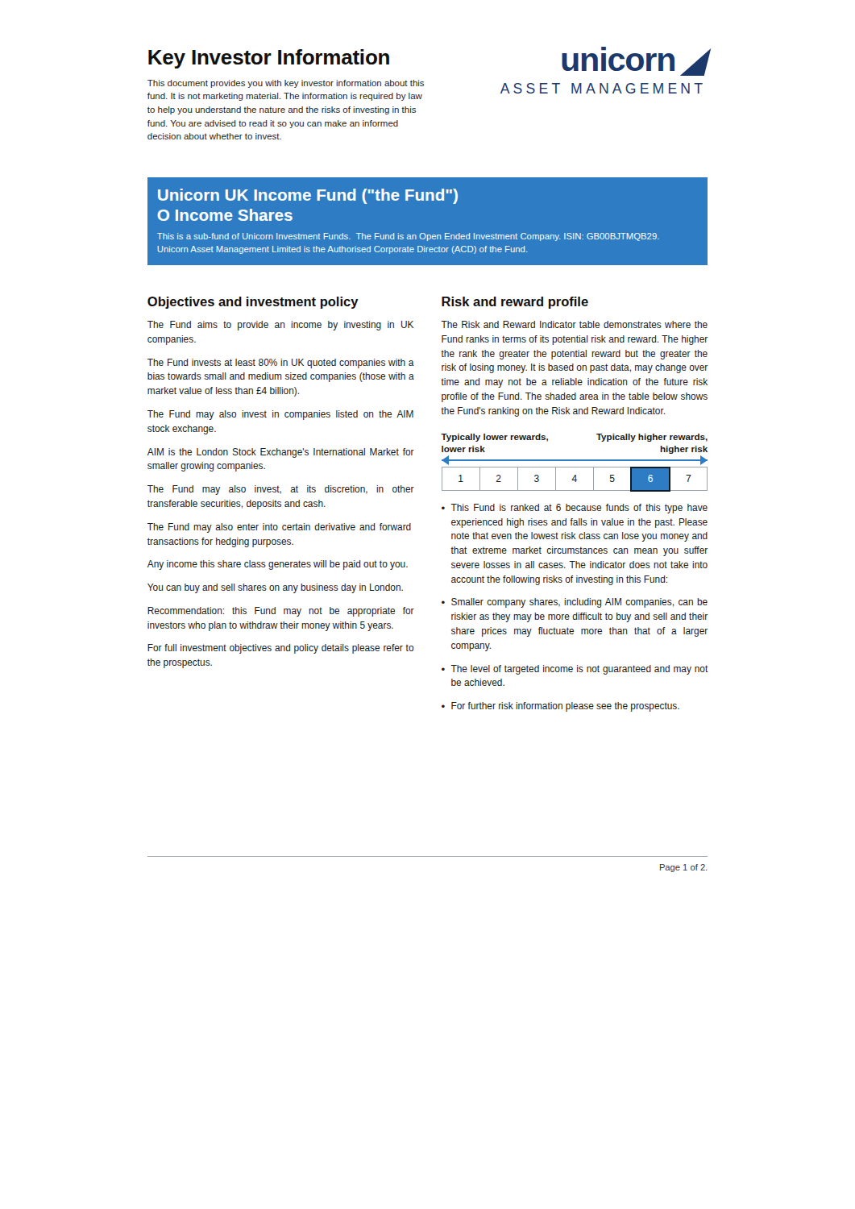Key Investor Information
This document provides you with key investor information about this fund. It is not marketing material. The information is required by law to help you understand the nature and the risks of investing in this fund. You are advised to read it so you can make an informed decision about whether to invest.
unicorn
ASSET MANAGEMENT
Unicorn UK Income Fund ("the Fund")
O Income Shares
This is a sub-fund of Unicorn Investment Funds. The Fund is an Open Ended Investment Company. ISIN: GB00BJTMQB29.
Unicorn Asset Management Limited is the Authorised Corporate Director (ACD) of the Fund.
Objectives and investment policy
The Fund aims to provide an income by investing in UK companies.
The Fund invests at least 80% in UK quoted companies with a bias towards small and medium sized companies (those with a market value of less than £4 billion).
The Fund may also invest in companies listed on the AIM stock exchange.
AIM is the London Stock Exchange's International Market for smaller growing companies.
The Fund may also invest, at its discretion, in other transferable securities, deposits and cash.
The Fund may also enter into certain derivative and forward transactions for hedging purposes.
Any income this share class generates will be paid out to you.
You can buy and sell shares on any business day in London.
Recommendation: this Fund may not be appropriate for investors who plan to withdraw their money within 5 years.
For full investment objectives and policy details please refer to the prospectus.
Risk and reward profile
The Risk and Reward Indicator table demonstrates where the Fund ranks in terms of its potential risk and reward. The higher the rank the greater the potential reward but the greater the risk of losing money. It is based on past data, may change over time and may not be a reliable indication of the future risk profile of the Fund. The shaded area in the table below shows the Fund's ranking on the Risk and Reward Indicator.
Typically lower rewards,
lower risk
Typically higher rewards,
higher risk
| 1 | 2 | 3 | 4 | 5 | 6 | 7 |
This Fund is ranked at 6 because funds of this type have experienced high rises and falls in value in the past. Please note that even the lowest risk class can lose you money and that extreme market circumstances can mean you suffer severe losses in all cases. The indicator does not take into account the following risks of investing in this Fund:
Smaller company shares, including AIM companies, can be riskier as they may be more difficult to buy and sell and their share prices may fluctuate more than that of a larger company.
The level of targeted income is not guaranteed and may not be achieved.
For further risk information please see the prospectus.
Page 1 of 2.